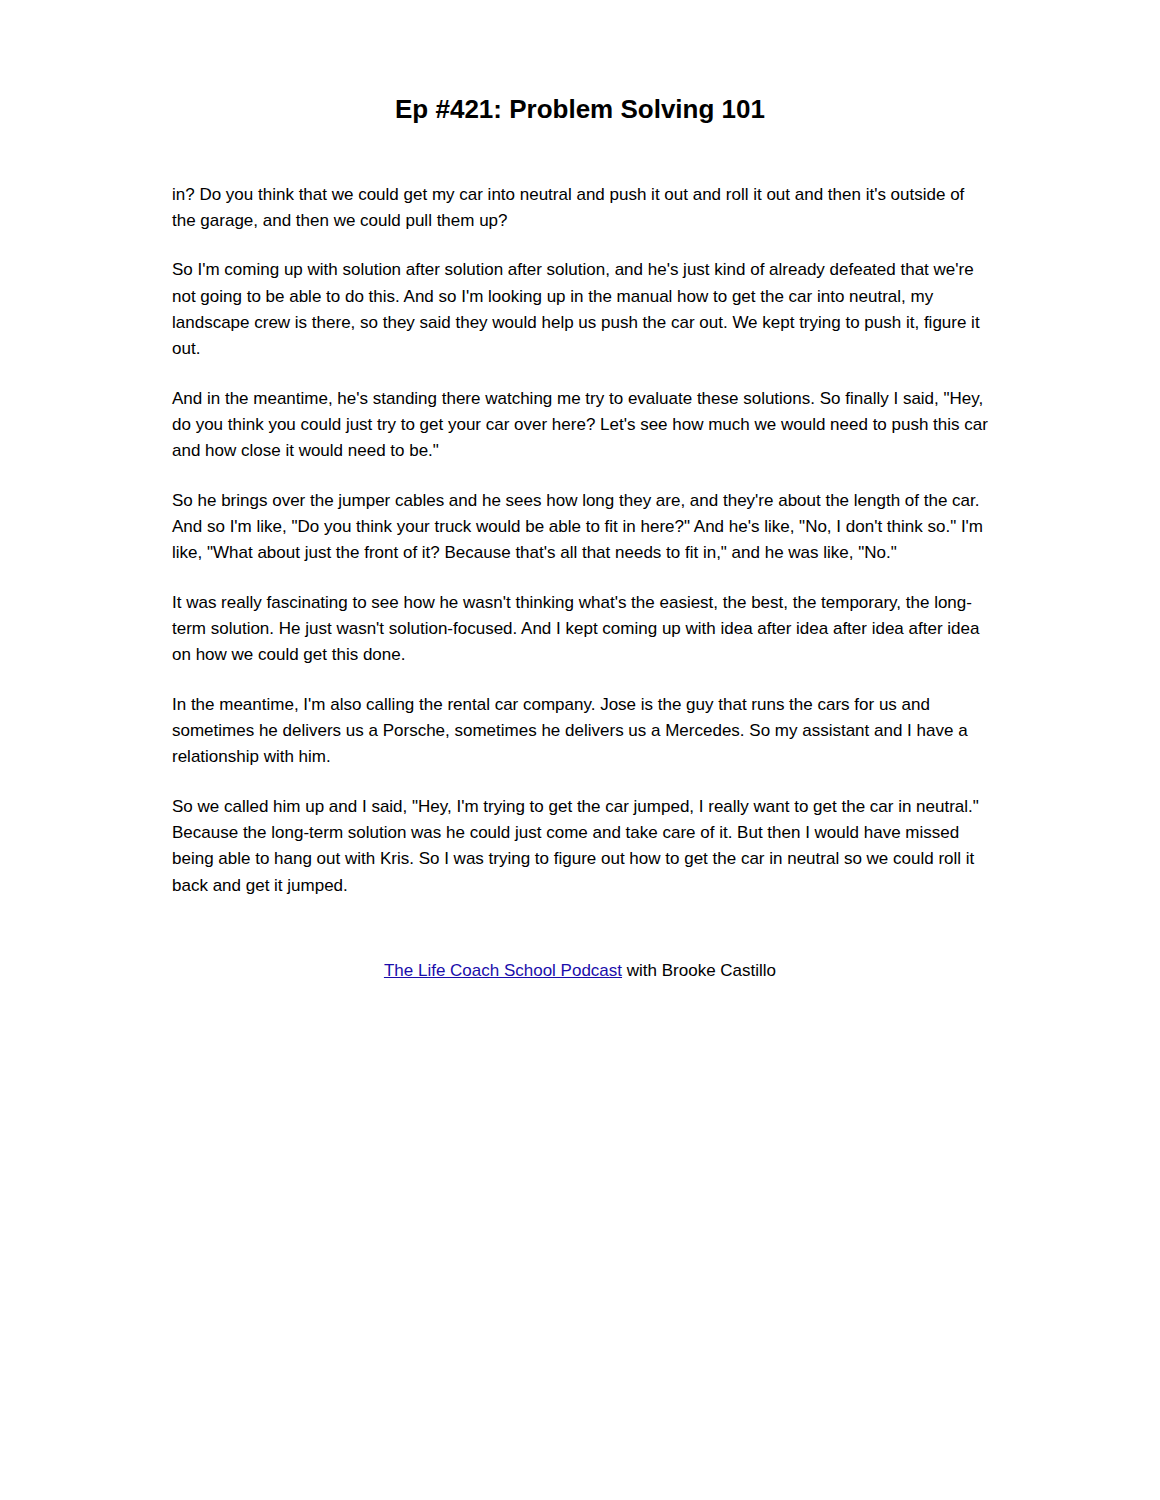Ep #421: Problem Solving 101
in? Do you think that we could get my car into neutral and push it out and roll it out and then it's outside of the garage, and then we could pull them up?
So I'm coming up with solution after solution after solution, and he's just kind of already defeated that we're not going to be able to do this. And so I'm looking up in the manual how to get the car into neutral, my landscape crew is there, so they said they would help us push the car out. We kept trying to push it, figure it out.
And in the meantime, he's standing there watching me try to evaluate these solutions. So finally I said, "Hey, do you think you could just try to get your car over here? Let's see how much we would need to push this car and how close it would need to be."
So he brings over the jumper cables and he sees how long they are, and they're about the length of the car. And so I'm like, "Do you think your truck would be able to fit in here?" And he's like, "No, I don't think so." I'm like, "What about just the front of it? Because that's all that needs to fit in," and he was like, "No."
It was really fascinating to see how he wasn't thinking what's the easiest, the best, the temporary, the long-term solution. He just wasn't solution-focused. And I kept coming up with idea after idea after idea after idea on how we could get this done.
In the meantime, I'm also calling the rental car company. Jose is the guy that runs the cars for us and sometimes he delivers us a Porsche, sometimes he delivers us a Mercedes. So my assistant and I have a relationship with him.
So we called him up and I said, "Hey, I'm trying to get the car jumped, I really want to get the car in neutral." Because the long-term solution was he could just come and take care of it. But then I would have missed being able to hang out with Kris. So I was trying to figure out how to get the car in neutral so we could roll it back and get it jumped.
The Life Coach School Podcast with Brooke Castillo